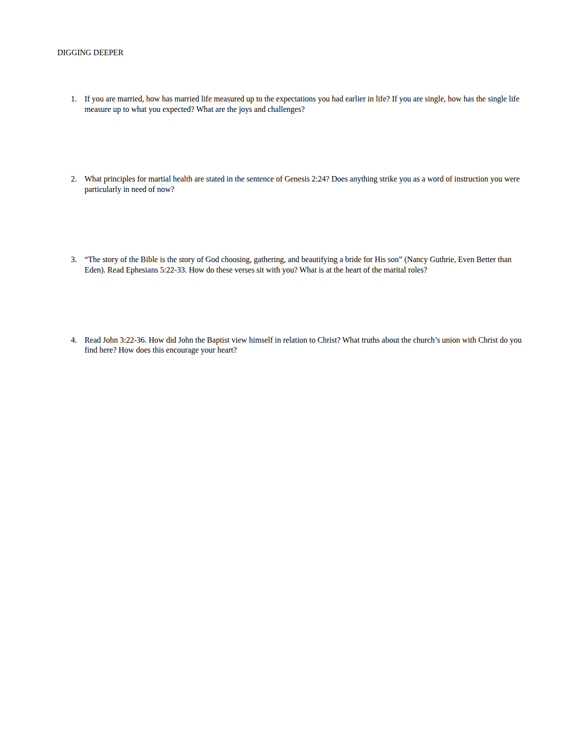DIGGING DEEPER
If you are married, how has married life measured up to the expectations you had earlier in life? If you are single, how has the single life measure up to what you expected? What are the joys and challenges?
What principles for martial health are stated in the sentence of Genesis 2:24? Does anything strike you as a word of instruction you were particularly in need of now?
“The story of the Bible is the story of God choosing, gathering, and beautifying a bride for His son” (Nancy Guthrie, Even Better than Eden). Read Ephesians 5:22-33. How do these verses sit with you? What is at the heart of the marital roles?
Read John 3:22-36. How did John the Baptist view himself in relation to Christ? What truths about the church’s union with Christ do you find here? How does this encourage your heart?